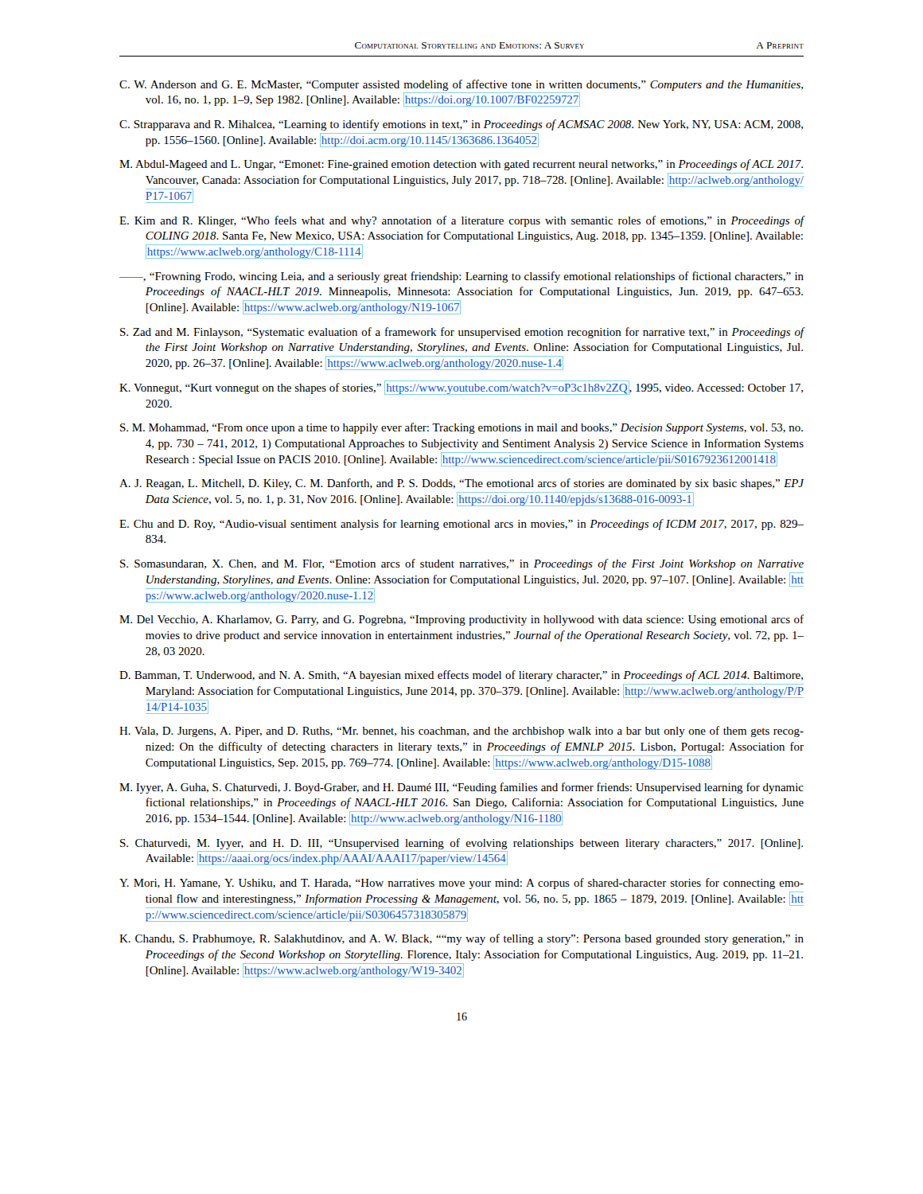Computational Storytelling and Emotions: A Survey A Preprint
C. W. Anderson and G. E. McMaster, “Computer assisted modeling of affective tone in written documents,” Computers and the Humanities, vol. 16, no. 1, pp. 1–9, Sep 1982. [Online]. Available: https://doi.org/10.1007/BF02259727
C. Strapparava and R. Mihalcea, “Learning to identify emotions in text,” in Proceedings of ACMSAC 2008. New York, NY, USA: ACM, 2008, pp. 1556–1560. [Online]. Available: http://doi.acm.org/10.1145/1363686.1364052
M. Abdul-Mageed and L. Ungar, “Emonet: Fine-grained emotion detection with gated recurrent neural networks,” in Proceedings of ACL 2017. Vancouver, Canada: Association for Computational Linguistics, July 2017, pp. 718–728. [Online]. Available: http://aclweb.org/anthology/P17-1067
E. Kim and R. Klinger, “Who feels what and why? annotation of a literature corpus with semantic roles of emotions,” in Proceedings of COLING 2018. Santa Fe, New Mexico, USA: Association for Computational Linguistics, Aug. 2018, pp. 1345–1359. [Online]. Available: https://www.aclweb.org/anthology/C18-1114
——, “Frowning Frodo, wincing Leia, and a seriously great friendship: Learning to classify emotional relationships of fictional characters,” in Proceedings of NAACL-HLT 2019. Minneapolis, Minnesota: Association for Computational Linguistics, Jun. 2019, pp. 647–653. [Online]. Available: https://www.aclweb.org/anthology/N19-1067
S. Zad and M. Finlayson, “Systematic evaluation of a framework for unsupervised emotion recognition for narrative text,” in Proceedings of the First Joint Workshop on Narrative Understanding, Storylines, and Events. Online: Association for Computational Linguistics, Jul. 2020, pp. 26–37. [Online]. Available: https://www.aclweb.org/anthology/2020.nuse-1.4
K. Vonnegut, “Kurt vonnegut on the shapes of stories,” https://www.youtube.com/watch?v=oP3c1h8v2ZQ, 1995, video. Accessed: October 17, 2020.
S. M. Mohammad, “From once upon a time to happily ever after: Tracking emotions in mail and books,” Decision Support Systems, vol. 53, no. 4, pp. 730 – 741, 2012, 1) Computational Approaches to Subjectivity and Sentiment Analysis 2) Service Science in Information Systems Research : Special Issue on PACIS 2010. [Online]. Available: http://www.sciencedirect.com/science/article/pii/S0167923612001418
A. J. Reagan, L. Mitchell, D. Kiley, C. M. Danforth, and P. S. Dodds, “The emotional arcs of stories are dominated by six basic shapes,” EPJ Data Science, vol. 5, no. 1, p. 31, Nov 2016. [Online]. Available: https://doi.org/10.1140/epjds/s13688-016-0093-1
E. Chu and D. Roy, “Audio-visual sentiment analysis for learning emotional arcs in movies,” in Proceedings of ICDM 2017, 2017, pp. 829–834.
S. Somasundaran, X. Chen, and M. Flor, “Emotion arcs of student narratives,” in Proceedings of the First Joint Workshop on Narrative Understanding, Storylines, and Events. Online: Association for Computational Linguistics, Jul. 2020, pp. 97–107. [Online]. Available: https://www.aclweb.org/anthology/2020.nuse-1.12
M. Del Vecchio, A. Kharlamov, G. Parry, and G. Pogrebna, “Improving productivity in hollywood with data science: Using emotional arcs of movies to drive product and service innovation in entertainment industries,” Journal of the Operational Research Society, vol. 72, pp. 1–28, 03 2020.
D. Bamman, T. Underwood, and N. A. Smith, “A bayesian mixed effects model of literary character,” in Proceedings of ACL 2014. Baltimore, Maryland: Association for Computational Linguistics, June 2014, pp. 370–379. [Online]. Available: http://www.aclweb.org/anthology/P/P14/P14-1035
H. Vala, D. Jurgens, A. Piper, and D. Ruths, “Mr. bennet, his coachman, and the archbishop walk into a bar but only one of them gets recognized: On the difficulty of detecting characters in literary texts,” in Proceedings of EMNLP 2015. Lisbon, Portugal: Association for Computational Linguistics, Sep. 2015, pp. 769–774. [Online]. Available: https://www.aclweb.org/anthology/D15-1088
M. Iyyer, A. Guha, S. Chaturvedi, J. Boyd-Graber, and H. Daumé III, “Feuding families and former friends: Unsupervised learning for dynamic fictional relationships,” in Proceedings of NAACL-HLT 2016. San Diego, California: Association for Computational Linguistics, June 2016, pp. 1534–1544. [Online]. Available: http://www.aclweb.org/anthology/N16-1180
S. Chaturvedi, M. Iyyer, and H. D. III, “Unsupervised learning of evolving relationships between literary characters,” 2017. [Online]. Available: https://aaai.org/ocs/index.php/AAAI/AAAI17/paper/view/14564
Y. Mori, H. Yamane, Y. Ushiku, and T. Harada, “How narratives move your mind: A corpus of shared-character stories for connecting emotional flow and interestingness,” Information Processing & Management, vol. 56, no. 5, pp. 1865 – 1879, 2019. [Online]. Available: http://www.sciencedirect.com/science/article/pii/S0306457318305879
K. Chandu, S. Prabhumoye, R. Salakhutdinov, and A. W. Black, ““my way of telling a story”: Persona based grounded story generation,” in Proceedings of the Second Workshop on Storytelling. Florence, Italy: Association for Computational Linguistics, Aug. 2019, pp. 11–21. [Online]. Available: https://www.aclweb.org/anthology/W19-3402
16